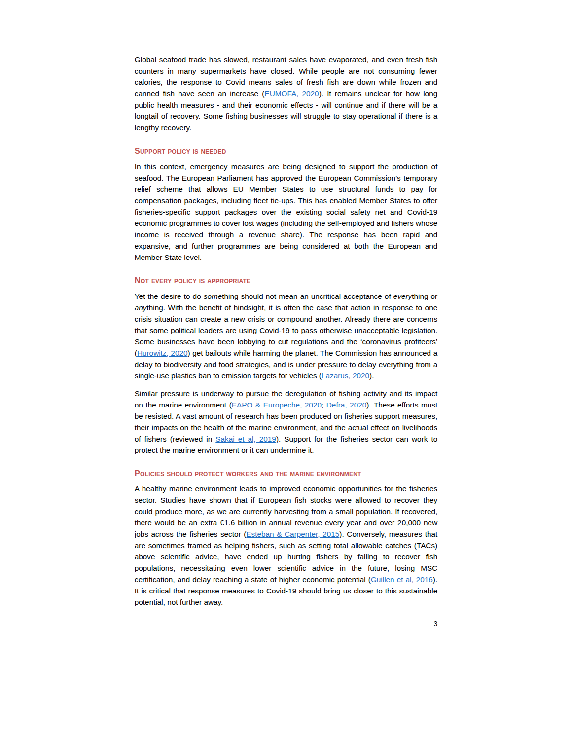Global seafood trade has slowed, restaurant sales have evaporated, and even fresh fish counters in many supermarkets have closed. While people are not consuming fewer calories, the response to Covid means sales of fresh fish are down while frozen and canned fish have seen an increase (EUMOFA, 2020). It remains unclear for how long public health measures - and their economic effects - will continue and if there will be a longtail of recovery. Some fishing businesses will struggle to stay operational if there is a lengthy recovery.
Support policy is needed
In this context, emergency measures are being designed to support the production of seafood. The European Parliament has approved the European Commission’s temporary relief scheme that allows EU Member States to use structural funds to pay for compensation packages, including fleet tie-ups. This has enabled Member States to offer fisheries-specific support packages over the existing social safety net and Covid-19 economic programmes to cover lost wages (including the self-employed and fishers whose income is received through a revenue share). The response has been rapid and expansive, and further programmes are being considered at both the European and Member State level.
Not every policy is appropriate
Yet the desire to do something should not mean an uncritical acceptance of everything or anything. With the benefit of hindsight, it is often the case that action in response to one crisis situation can create a new crisis or compound another. Already there are concerns that some political leaders are using Covid-19 to pass otherwise unacceptable legislation. Some businesses have been lobbying to cut regulations and the ‘coronavirus profiteers’ (Hurowitz, 2020) get bailouts while harming the planet. The Commission has announced a delay to biodiversity and food strategies, and is under pressure to delay everything from a single-use plastics ban to emission targets for vehicles (Lazarus, 2020).
Similar pressure is underway to pursue the deregulation of fishing activity and its impact on the marine environment (EAPO & Europeche, 2020; Defra, 2020). These efforts must be resisted. A vast amount of research has been produced on fisheries support measures, their impacts on the health of the marine environment, and the actual effect on livelihoods of fishers (reviewed in Sakai et al, 2019). Support for the fisheries sector can work to protect the marine environment or it can undermine it.
Policies should protect workers and the marine environment
A healthy marine environment leads to improved economic opportunities for the fisheries sector. Studies have shown that if European fish stocks were allowed to recover they could produce more, as we are currently harvesting from a small population. If recovered, there would be an extra €1.6 billion in annual revenue every year and over 20,000 new jobs across the fisheries sector (Esteban & Carpenter, 2015). Conversely, measures that are sometimes framed as helping fishers, such as setting total allowable catches (TACs) above scientific advice, have ended up hurting fishers by failing to recover fish populations, necessitating even lower scientific advice in the future, losing MSC certification, and delay reaching a state of higher economic potential (Guillen et al, 2016). It is critical that response measures to Covid-19 should bring us closer to this sustainable potential, not further away.
3